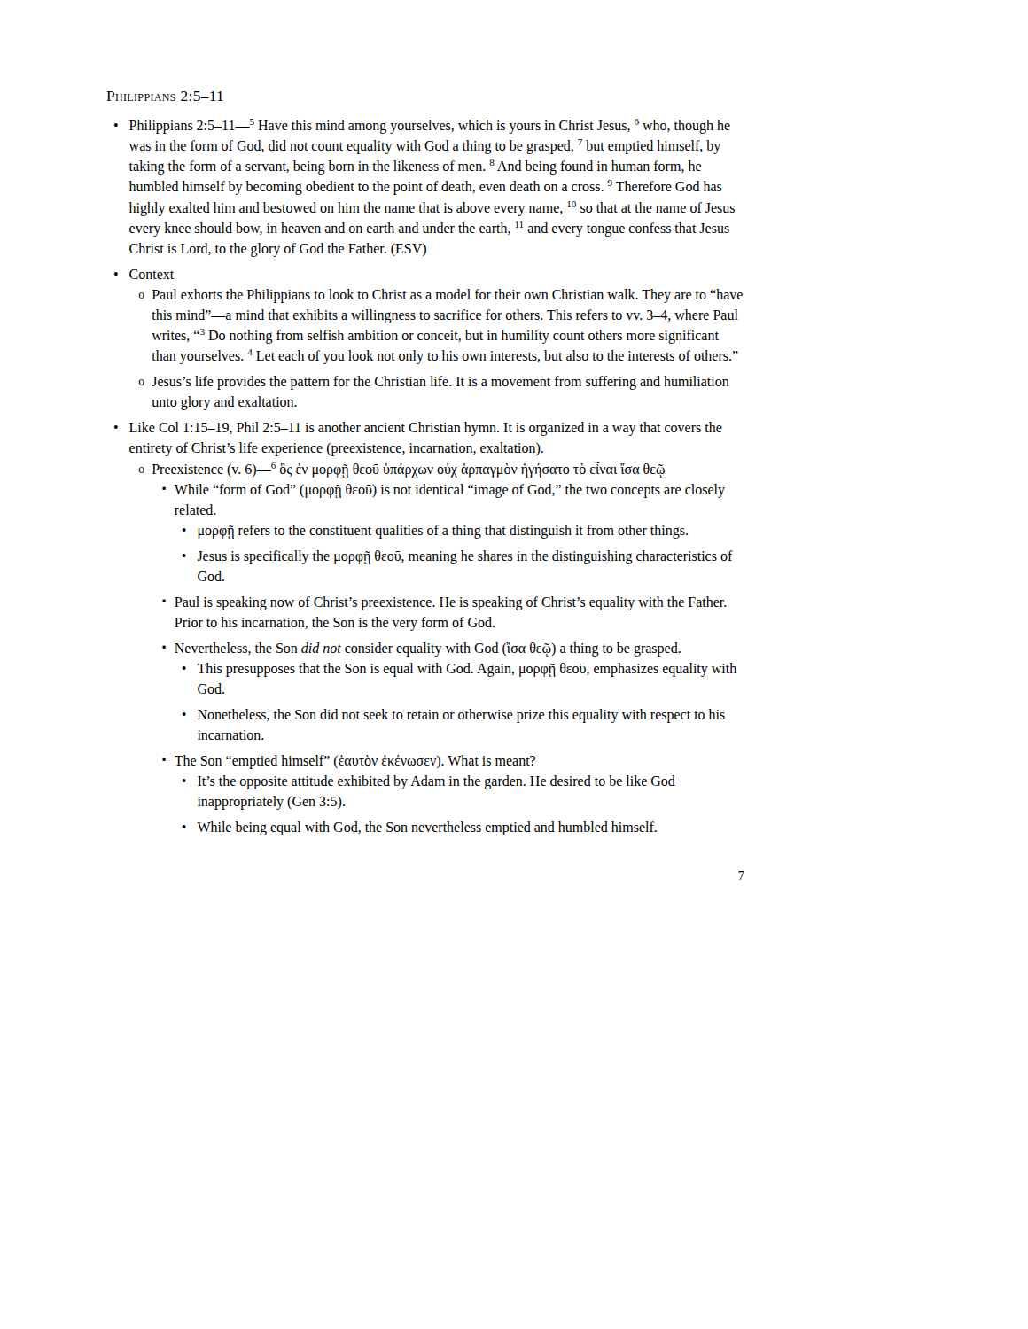Philippians 2:5–11
Philippians 2:5–11—5 Have this mind among yourselves, which is yours in Christ Jesus, 6 who, though he was in the form of God, did not count equality with God a thing to be grasped, 7 but emptied himself, by taking the form of a servant, being born in the likeness of men. 8 And being found in human form, he humbled himself by becoming obedient to the point of death, even death on a cross. 9 Therefore God has highly exalted him and bestowed on him the name that is above every name, 10 so that at the name of Jesus every knee should bow, in heaven and on earth and under the earth, 11 and every tongue confess that Jesus Christ is Lord, to the glory of God the Father. (ESV)
Context
Paul exhorts the Philippians to look to Christ as a model for their own Christian walk. They are to “have this mind”—a mind that exhibits a willingness to sacrifice for others. This refers to vv. 3–4, where Paul writes, “3 Do nothing from selfish ambition or conceit, but in humility count others more significant than yourselves. 4 Let each of you look not only to his own interests, but also to the interests of others.”
Jesus’s life provides the pattern for the Christian life. It is a movement from suffering and humiliation unto glory and exaltation.
Like Col 1:15–19, Phil 2:5–11 is another ancient Christian hymn. It is organized in a way that covers the entirety of Christ’s life experience (preexistence, incarnation, exaltation).
Preexistence (v. 6)—6 ὃς ἐν μορφῇ θεοῦ ὑπάρχων οὐχ ἁρπαγμὸν ἡγήσατο τὸ εἶναι ἴσα θεῷ
While “form of God” (μορφῇ θεοῦ) is not identical “image of God,” the two concepts are closely related.
μορφῇ refers to the constituent qualities of a thing that distinguish it from other things.
Jesus is specifically the μορφῇ θεοῦ, meaning he shares in the distinguishing characteristics of God.
Paul is speaking now of Christ’s preexistence. He is speaking of Christ’s equality with the Father. Prior to his incarnation, the Son is the very form of God.
Nevertheless, the Son did not consider equality with God (ἴσα θεῷ) a thing to be grasped.
This presupposes that the Son is equal with God. Again, μορφῇ θεοῦ, emphasizes equality with God.
Nonetheless, the Son did not seek to retain or otherwise prize this equality with respect to his incarnation.
The Son “emptied himself” (ἑαυτὸν ἐκένωσεν). What is meant?
It’s the opposite attitude exhibited by Adam in the garden. He desired to be like God inappropriately (Gen 3:5).
While being equal with God, the Son nevertheless emptied and humbled himself.
7